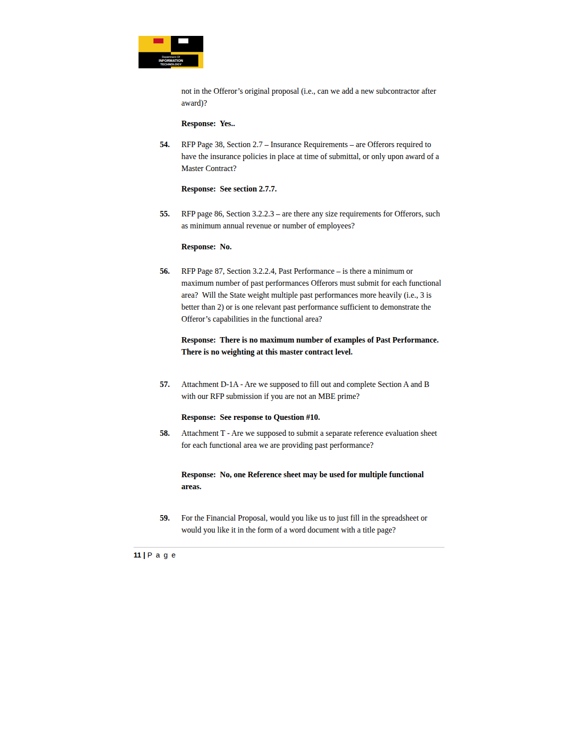not in the Offeror’s original proposal (i.e., can we add a new subcontractor after award)?
Response: Yes..
RFP Page 38, Section 2.7 – Insurance Requirements – are Offerors required to have the insurance policies in place at time of submittal, or only upon award of a Master Contract?
Response: See section 2.7.7.
RFP page 86, Section 3.2.2.3 – are there any size requirements for Offerors, such as minimum annual revenue or number of employees?
Response: No.
RFP Page 87, Section 3.2.2.4, Past Performance – is there a minimum or maximum number of past performances Offerors must submit for each functional area? Will the State weight multiple past performances more heavily (i.e., 3 is better than 2) or is one relevant past performance sufficient to demonstrate the Offeror’s capabilities in the functional area?
Response: There is no maximum number of examples of Past Performance. There is no weighting at this master contract level.
Attachment D-1A - Are we supposed to fill out and complete Section A and B with our RFP submission if you are not an MBE prime?
Response: See response to Question #10.
Attachment T - Are we supposed to submit a separate reference evaluation sheet for each functional area we are providing past performance?
Response: No, one Reference sheet may be used for multiple functional areas.
For the Financial Proposal, would you like us to just fill in the spreadsheet or would you like it in the form of a word document with a title page?
11 | P a g e